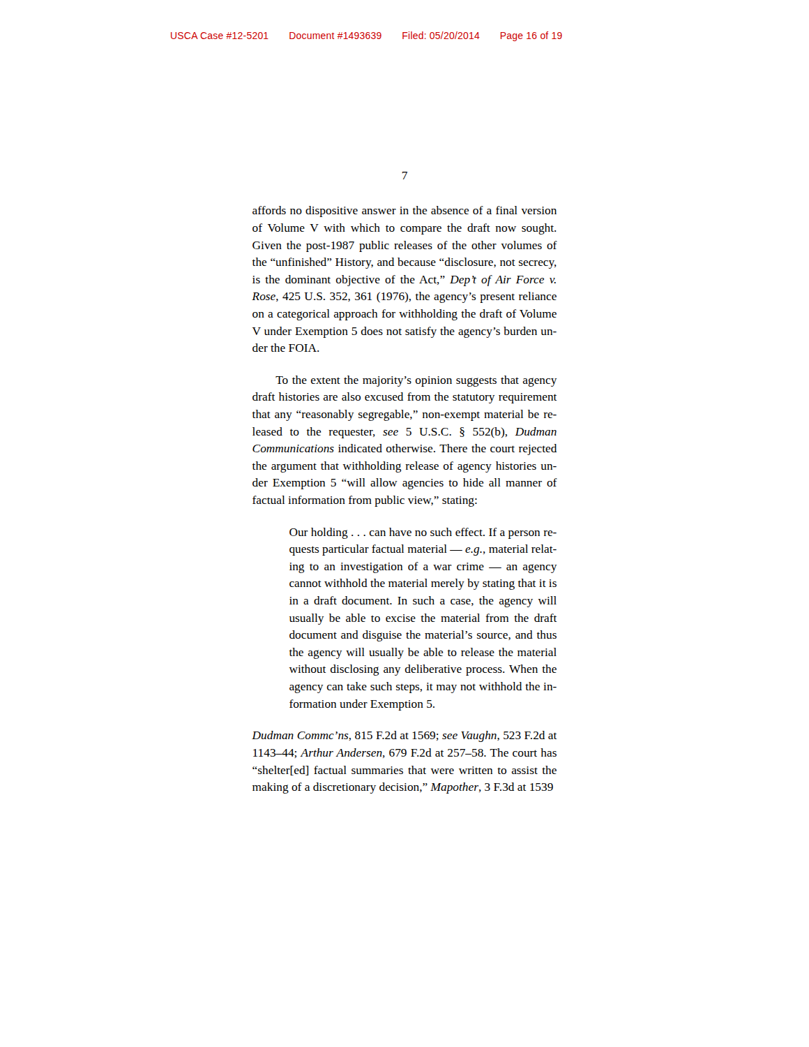USCA Case #12-5201 Document #1493639 Filed: 05/20/2014 Page 16 of 19
7
affords no dispositive answer in the absence of a final version of Volume V with which to compare the draft now sought. Given the post-1987 public releases of the other volumes of the “unfinished” History, and because “disclosure, not secrecy, is the dominant objective of the Act,” Dep’t of Air Force v. Rose, 425 U.S. 352, 361 (1976), the agency’s present reliance on a categorical approach for withholding the draft of Volume V under Exemption 5 does not satisfy the agency’s burden under the FOIA.
To the extent the majority’s opinion suggests that agency draft histories are also excused from the statutory requirement that any “reasonably segregable,” non-exempt material be released to the requester, see 5 U.S.C. § 552(b), Dudman Communications indicated otherwise. There the court rejected the argument that withholding release of agency histories under Exemption 5 “will allow agencies to hide all manner of factual information from public view,” stating:
Our holding . . . can have no such effect. If a person requests particular factual material — e.g., material relating to an investigation of a war crime — an agency cannot withhold the material merely by stating that it is in a draft document. In such a case, the agency will usually be able to excise the material from the draft document and disguise the material’s source, and thus the agency will usually be able to release the material without disclosing any deliberative process. When the agency can take such steps, it may not withhold the information under Exemption 5.
Dudman Commc’ns, 815 F.2d at 1569; see Vaughn, 523 F.2d at 1143–44; Arthur Andersen, 679 F.2d at 257–58. The court has “shelter[ed] factual summaries that were written to assist the making of a discretionary decision,” Mapother, 3 F.3d at 1539